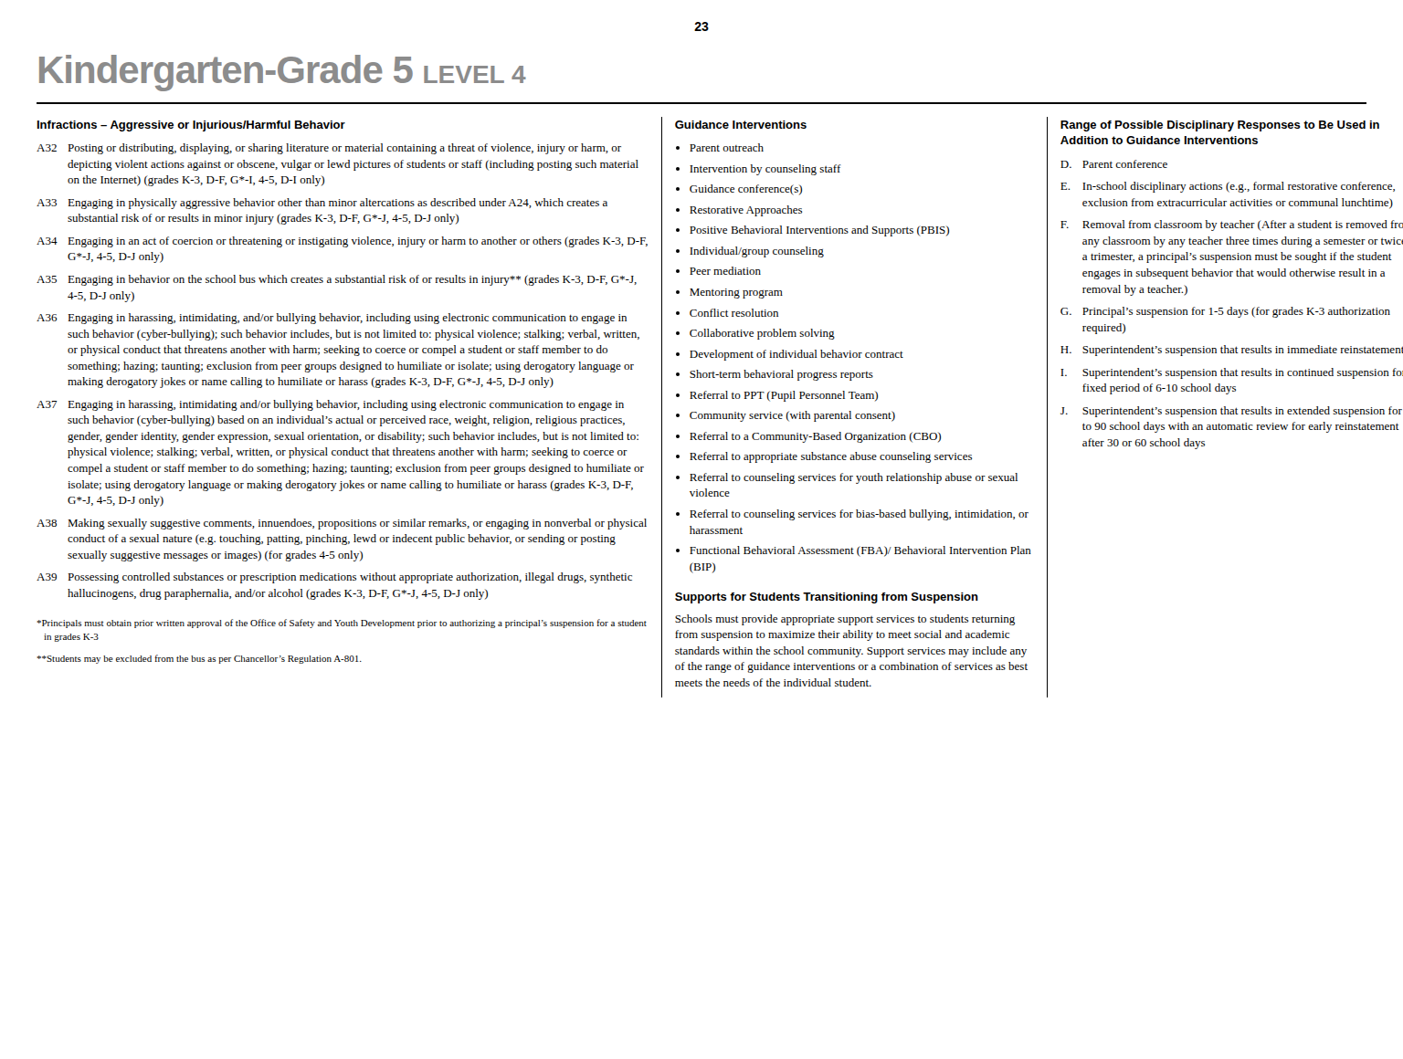23
Kindergarten-Grade 5 LEVEL 4
Infractions – Aggressive or Injurious/Harmful Behavior
| A32 | Posting or distributing, displaying, or sharing literature or material containing a threat of violence, injury or harm, or depicting violent actions against or obscene, vulgar or lewd pictures of students or staff (including posting such material on the Internet) (grades K-3, D-F, G*-I, 4-5, D-I only) |
| A33 | Engaging in physically aggressive behavior other than minor altercations as described under A24, which creates a substantial risk of or results in minor injury (grades K-3, D-F, G*-J, 4-5, D-J only) |
| A34 | Engaging in an act of coercion or threatening or instigating violence, injury or harm to another or others (grades K-3, D-F, G*-J, 4-5, D-J only) |
| A35 | Engaging in behavior on the school bus which creates a substantial risk of or results in injury** (grades K-3, D-F, G*-J, 4-5, D-J only) |
| A36 | Engaging in harassing, intimidating, and/or bullying behavior, including using electronic communication to engage in such behavior (cyber-bullying); such behavior includes, but is not limited to: physical violence; stalking; verbal, written, or physical conduct that threatens another with harm; seeking to coerce or compel a student or staff member to do something; hazing; taunting; exclusion from peer groups designed to humiliate or isolate; using derogatory language or making derogatory jokes or name calling to humiliate or harass (grades K-3, D-F, G*-J, 4-5, D-J only) |
| A37 | Engaging in harassing, intimidating and/or bullying behavior, including using electronic communication to engage in such behavior (cyber-bullying) based on an individual’s actual or perceived race, weight, religion, religious practices, gender, gender identity, gender expression, sexual orientation, or disability; such behavior includes, but is not limited to: physical violence; stalking; verbal, written, or physical conduct that threatens another with harm; seeking to coerce or compel a student or staff member to do something; hazing; taunting; exclusion from peer groups designed to humiliate or isolate; using derogatory language or making derogatory jokes or name calling to humiliate or harass (grades K-3, D-F, G*-J, 4-5, D-J only) |
| A38 | Making sexually suggestive comments, innuendoes, propositions or similar remarks, or engaging in nonverbal or physical conduct of a sexual nature (e.g. touching, patting, pinching, lewd or indecent public behavior, or sending or posting sexually suggestive messages or images) (for grades 4-5 only) |
| A39 | Possessing controlled substances or prescription medications without appropriate authorization, illegal drugs, synthetic hallucinogens, drug paraphernalia, and/or alcohol (grades K-3, D-F, G*-J, 4-5, D-J only) |
*Principals must obtain prior written approval of the Office of Safety and Youth Development prior to authorizing a principal’s suspension for a student in grades K-3
**Students may be excluded from the bus as per Chancellor’s Regulation A-801.
Guidance Interventions
Parent outreach
Intervention by counseling staff
Guidance conference(s)
Restorative Approaches
Positive Behavioral Interventions and Supports (PBIS)
Individual/group counseling
Peer mediation
Mentoring program
Conflict resolution
Collaborative problem solving
Development of individual behavior contract
Short-term behavioral progress reports
Referral to PPT (Pupil Personnel Team)
Community service (with parental consent)
Referral to a Community-Based Organization (CBO)
Referral to appropriate substance abuse counseling services
Referral to counseling services for youth relationship abuse or sexual violence
Referral to counseling services for bias-based bullying, intimidation, or harassment
Functional Behavioral Assessment (FBA)/ Behavioral Intervention Plan (BIP)
Supports for Students Transitioning from Suspension
Schools must provide appropriate support services to students returning from suspension to maximize their ability to meet social and academic standards within the school community. Support services may include any of the range of guidance interventions or a combination of services as best meets the needs of the individual student.
Range of Possible Disciplinary Responses to Be Used in Addition to Guidance Interventions
D. Parent conference
E. In-school disciplinary actions (e.g., formal restorative conference, exclusion from extracurricular activities or communal lunchtime)
F. Removal from classroom by teacher (After a student is removed from any classroom by any teacher three times during a semester or twice in a trimester, a principal’s suspension must be sought if the student engages in subsequent behavior that would otherwise result in a removal by a teacher.)
G. Principal’s suspension for 1-5 days (for grades K-3 authorization required)
H. Superintendent’s suspension that results in immediate reinstatement
I. Superintendent’s suspension that results in continued suspension for a fixed period of 6-10 school days
J. Superintendent’s suspension that results in extended suspension for 30 to 90 school days with an automatic review for early reinstatement after 30 or 60 school days